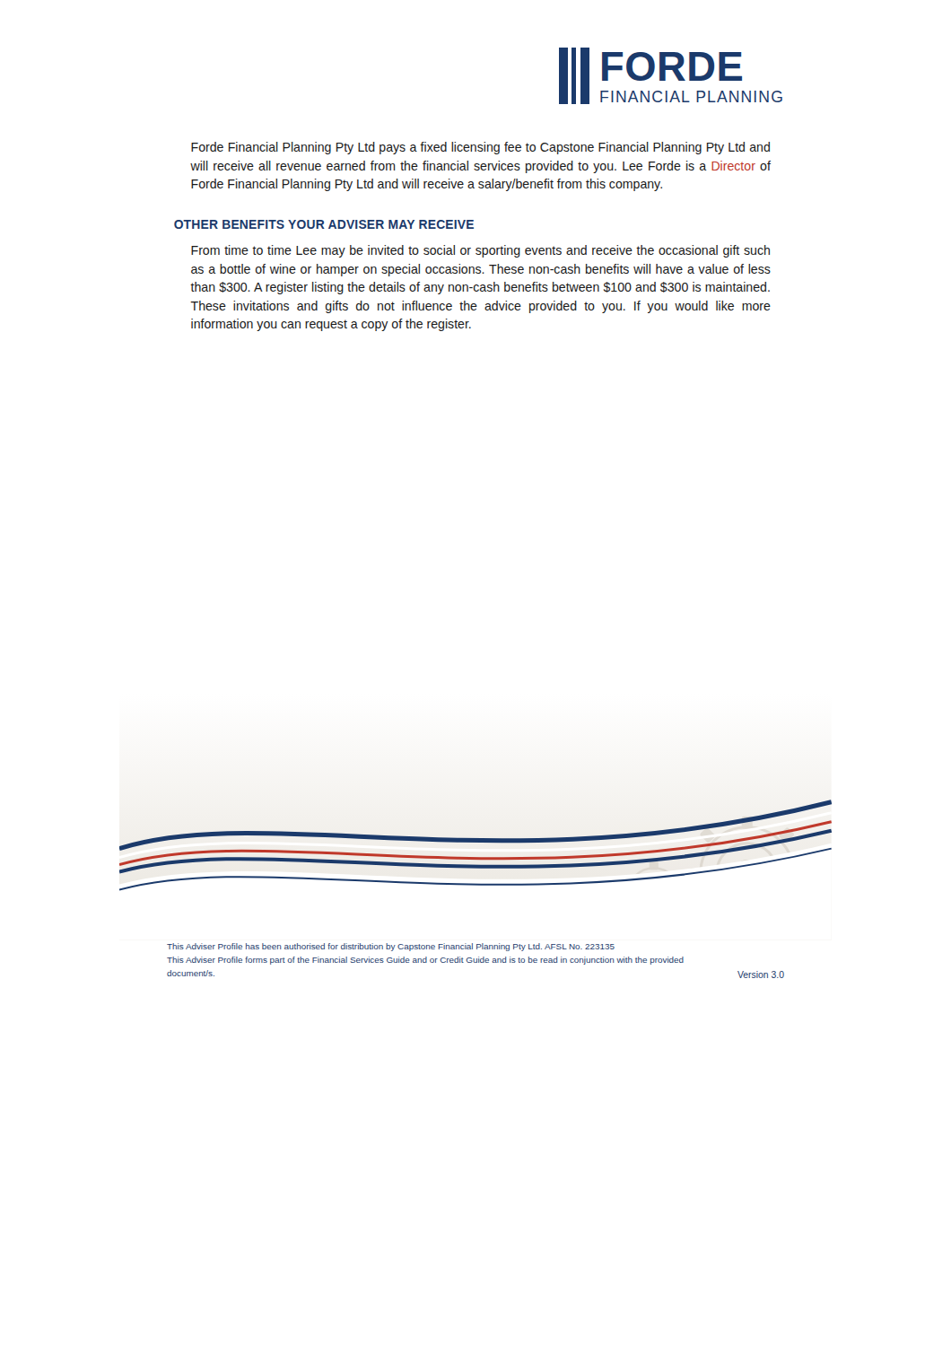FORDE FINANCIAL PLANNING
Forde Financial Planning Pty Ltd pays a fixed licensing fee to Capstone Financial Planning Pty Ltd and will receive all revenue earned from the financial services provided to you. Lee Forde is a Director of Forde Financial Planning Pty Ltd and will receive a salary/benefit from this company.
OTHER BENEFITS YOUR ADVISER MAY RECEIVE
From time to time Lee may be invited to social or sporting events and receive the occasional gift such as a bottle of wine or hamper on special occasions. These non-cash benefits will have a value of less than $300. A register listing the details of any non-cash benefits between $100 and $300 is maintained. These invitations and gifts do not influence the advice provided to you. If you would like more information you can request a copy of the register.
This Adviser Profile has been authorised for distribution by Capstone Financial Planning Pty Ltd. AFSL No. 223135
This Adviser Profile forms part of the Financial Services Guide and or Credit Guide and is to be read in conjunction with the provided document/s.
Version 3.0